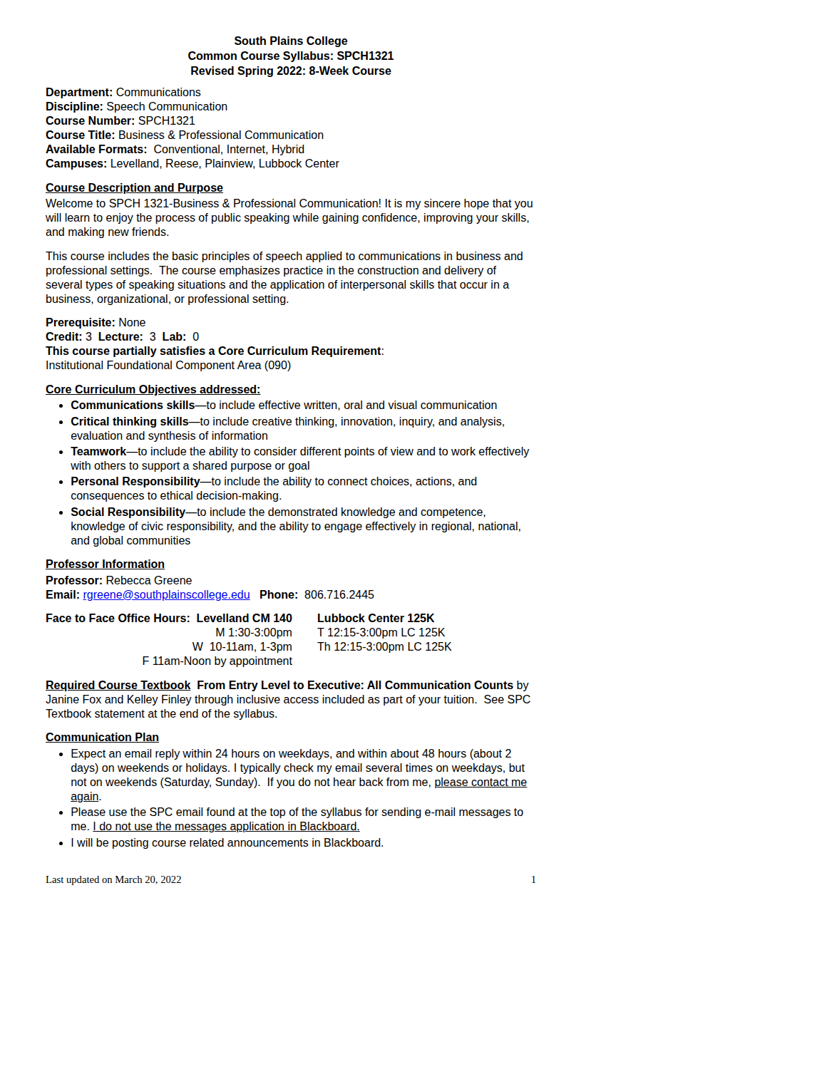South Plains College
Common Course Syllabus: SPCH1321
Revised Spring 2022: 8-Week Course
Department: Communications
Discipline: Speech Communication
Course Number: SPCH1321
Course Title: Business & Professional Communication
Available Formats: Conventional, Internet, Hybrid
Campuses: Levelland, Reese, Plainview, Lubbock Center
Course Description and Purpose
Welcome to SPCH 1321-Business & Professional Communication! It is my sincere hope that you will learn to enjoy the process of public speaking while gaining confidence, improving your skills, and making new friends.
This course includes the basic principles of speech applied to communications in business and professional settings. The course emphasizes practice in the construction and delivery of several types of speaking situations and the application of interpersonal skills that occur in a business, organizational, or professional setting.
Prerequisite: None
Credit: 3 Lecture: 3 Lab: 0
This course partially satisfies a Core Curriculum Requirement:
Institutional Foundational Component Area (090)
Core Curriculum Objectives addressed:
Communications skills—to include effective written, oral and visual communication
Critical thinking skills—to include creative thinking, innovation, inquiry, and analysis, evaluation and synthesis of information
Teamwork—to include the ability to consider different points of view and to work effectively with others to support a shared purpose or goal
Personal Responsibility—to include the ability to connect choices, actions, and consequences to ethical decision-making.
Social Responsibility—to include the demonstrated knowledge and competence, knowledge of civic responsibility, and the ability to engage effectively in regional, national, and global communities
Professor Information
Professor: Rebecca Greene
Email: rgreene@southplainscollege.edu Phone: 806.716.2445
| Face to Face Office Hours: Levelland CM 140 | Lubbock Center 125K |
| M 1:30-3:00pm | T 12:15-3:00pm LC 125K |
| W 10-11am, 1-3pm | Th 12:15-3:00pm LC 125K |
| F 11am-Noon by appointment | |
Required Course Textbook From Entry Level to Executive: All Communication Counts by Janine Fox and Kelley Finley through inclusive access included as part of your tuition. See SPC Textbook statement at the end of the syllabus.
Communication Plan
Expect an email reply within 24 hours on weekdays, and within about 48 hours (about 2 days) on weekends or holidays. I typically check my email several times on weekdays, but not on weekends (Saturday, Sunday). If you do not hear back from me, please contact me again.
Please use the SPC email found at the top of the syllabus for sending e-mail messages to me. I do not use the messages application in Blackboard.
I will be posting course related announcements in Blackboard.
Last updated on March 20, 2022 1